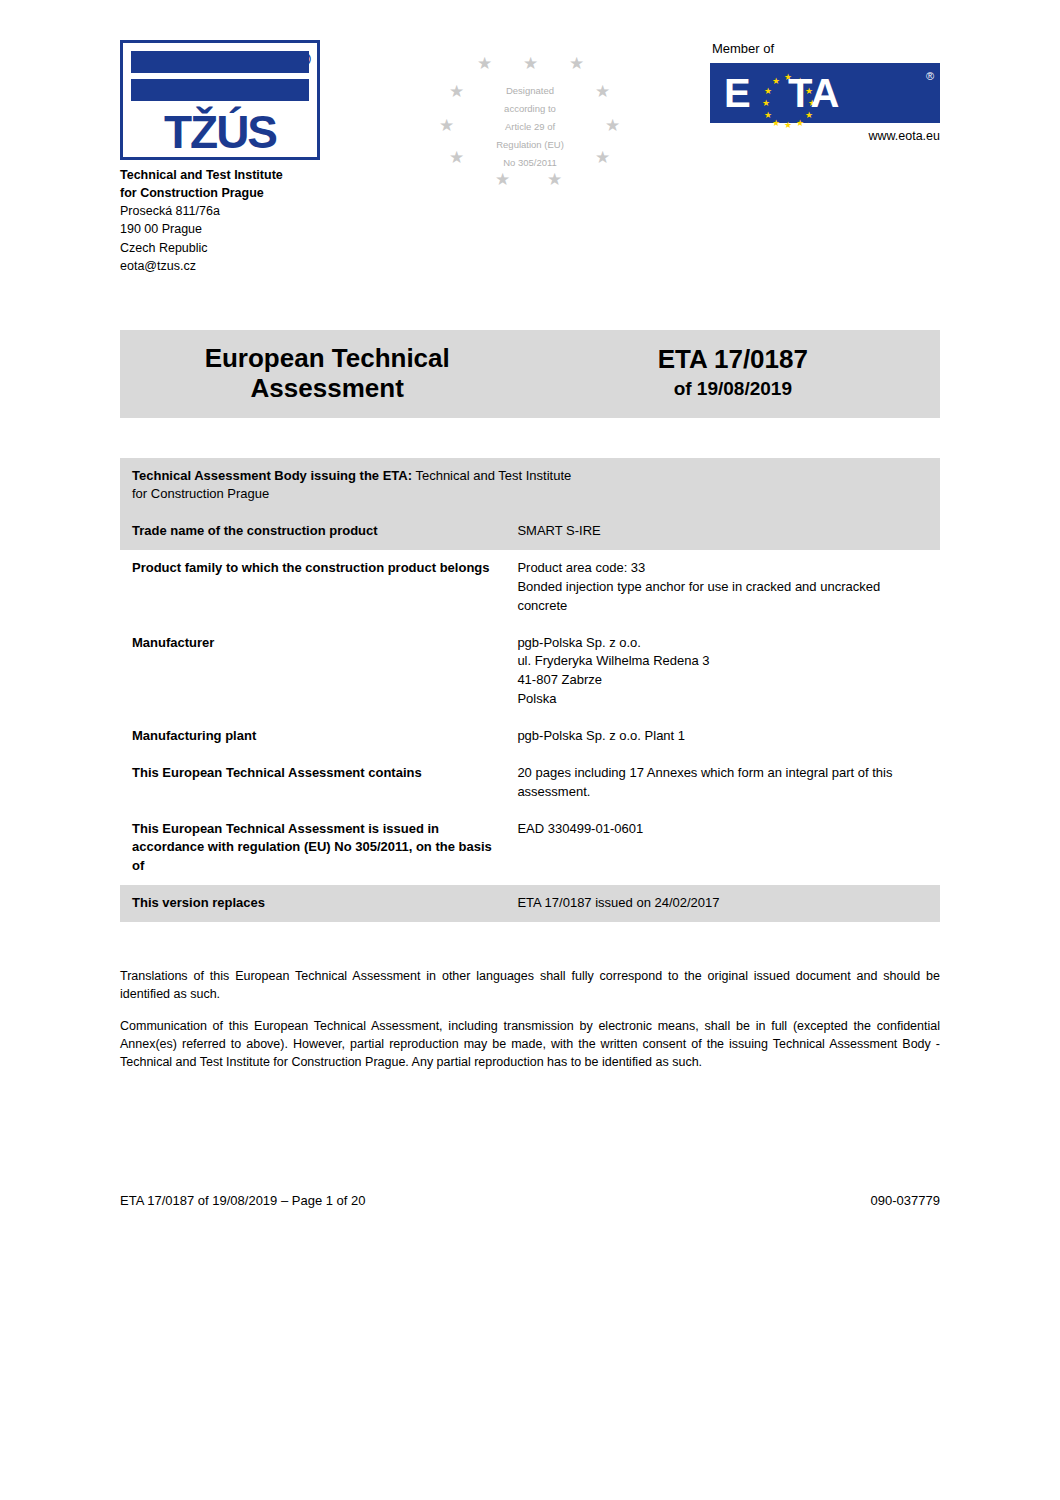®
TŽÚS
Technical and Test Institute for Construction Prague Prosecká 811/76a
190 00 Prague
Czech Republic
eota@tzus.cz
★ ★ ★ ★ ★ ★ ★ ★ ★ ★ ★
Designated
according to
Article 29 of
Regulation (EU)
No 305/2011
Member of
®
★ ★ ★ ★ ★ ★ ★ ★ ★ ★ ★ ★
E TA
www.eota.eu
European Technical
Assessment
ETA 17/0187
of 19/08/2019
| Technical Assessment Body issuing the ETA: Technical and Test Institute for Construction Prague |
| Trade name of the construction product | SMART S-IRE |
| Product family to which the construction product belongs | Product area code: 33 Bonded injection type anchor for use in cracked and uncracked concrete |
| Manufacturer | pgb-Polska Sp. z o.o. ul. Fryderyka Wilhelma Redena 3 41-807 Zabrze Polska |
| Manufacturing plant | pgb-Polska Sp. z o.o. Plant 1 |
| This European Technical Assessment contains | 20 pages including 17 Annexes which form an integral part of this assessment. |
| This European Technical Assessment is issued in accordance with regulation (EU) No 305/2011, on the basis of | EAD 330499-01-0601 |
| This version replaces | ETA 17/0187 issued on 24/02/2017 |
Translations of this European Technical Assessment in other languages shall fully correspond to the original issued document and should be identified as such.
Communication of this European Technical Assessment, including transmission by electronic means, shall be in full (excepted the confidential Annex(es) referred to above). However, partial reproduction may be made, with the written consent of the issuing Technical Assessment Body - Technical and Test Institute for Construction Prague. Any partial reproduction has to be identified as such.
ETA 17/0187 of 19/08/2019 – Page 1 of 20
090-037779